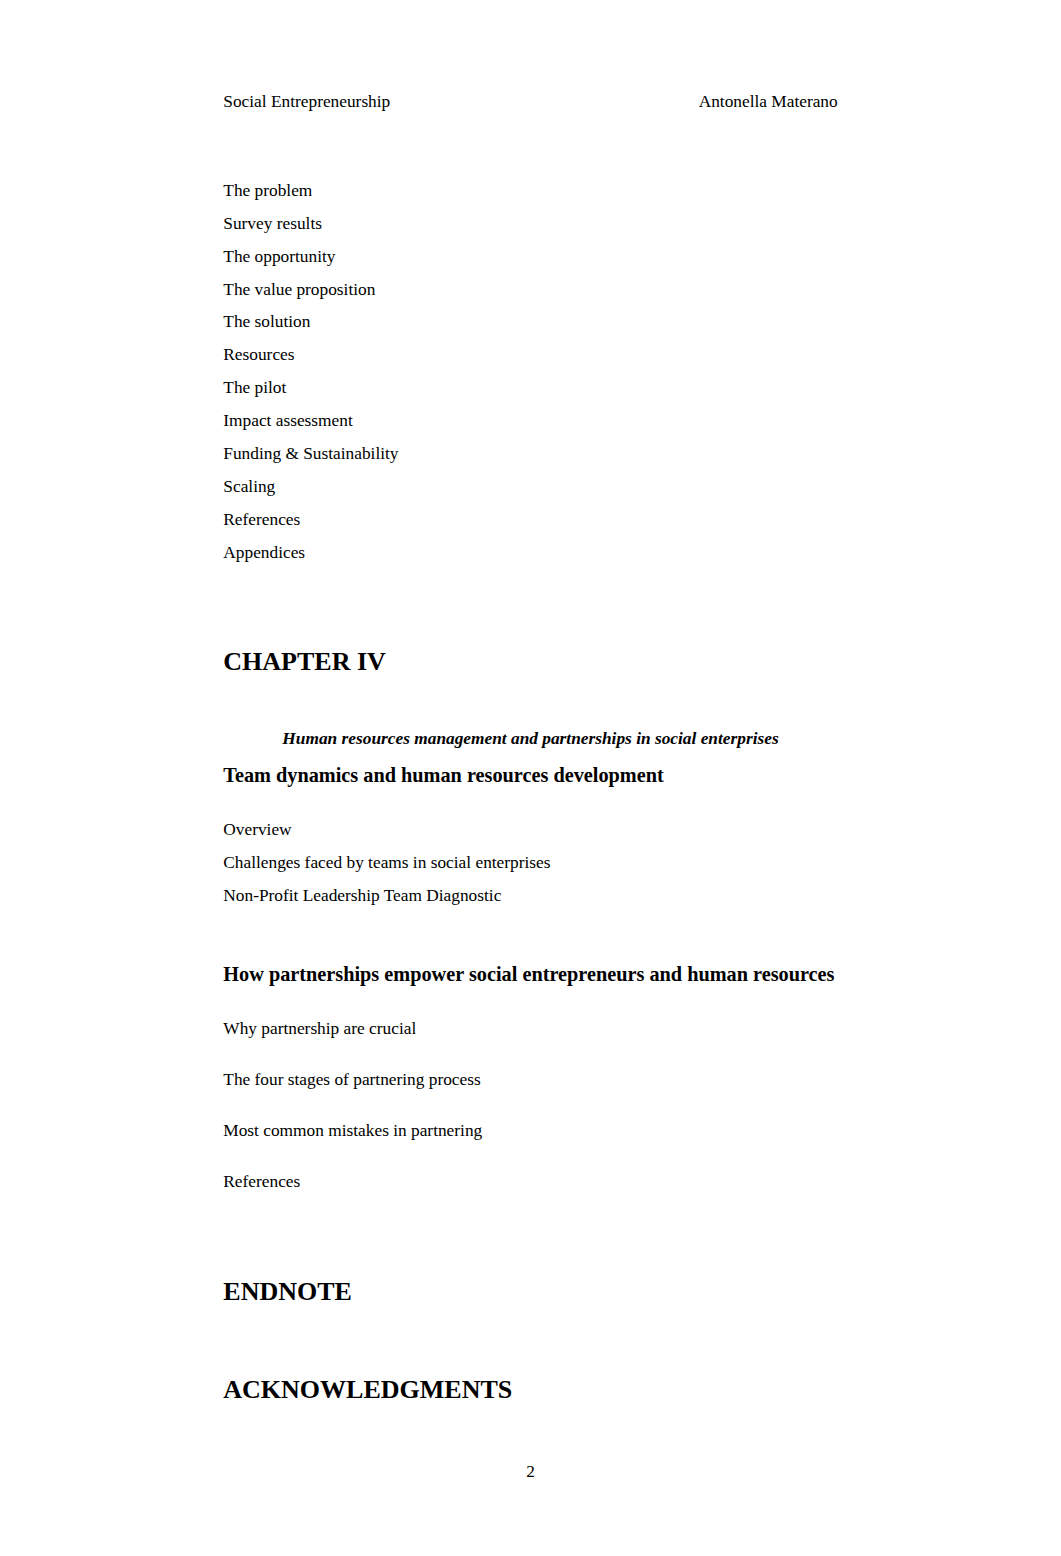Social Entrepreneurship Antonella Materano
The problem
Survey results
The opportunity
The value proposition
The solution
Resources
The pilot
Impact assessment
Funding & Sustainability
Scaling
References
Appendices
CHAPTER IV
Human resources management and partnerships in social enterprises
Team dynamics and human resources development
Overview
Challenges faced by teams in social enterprises
Non-Profit Leadership Team Diagnostic
How partnerships empower social entrepreneurs and human resources
Why partnership are crucial
The four stages of partnering process
Most common mistakes in partnering
References
ENDNOTE
ACKNOWLEDGMENTS
2